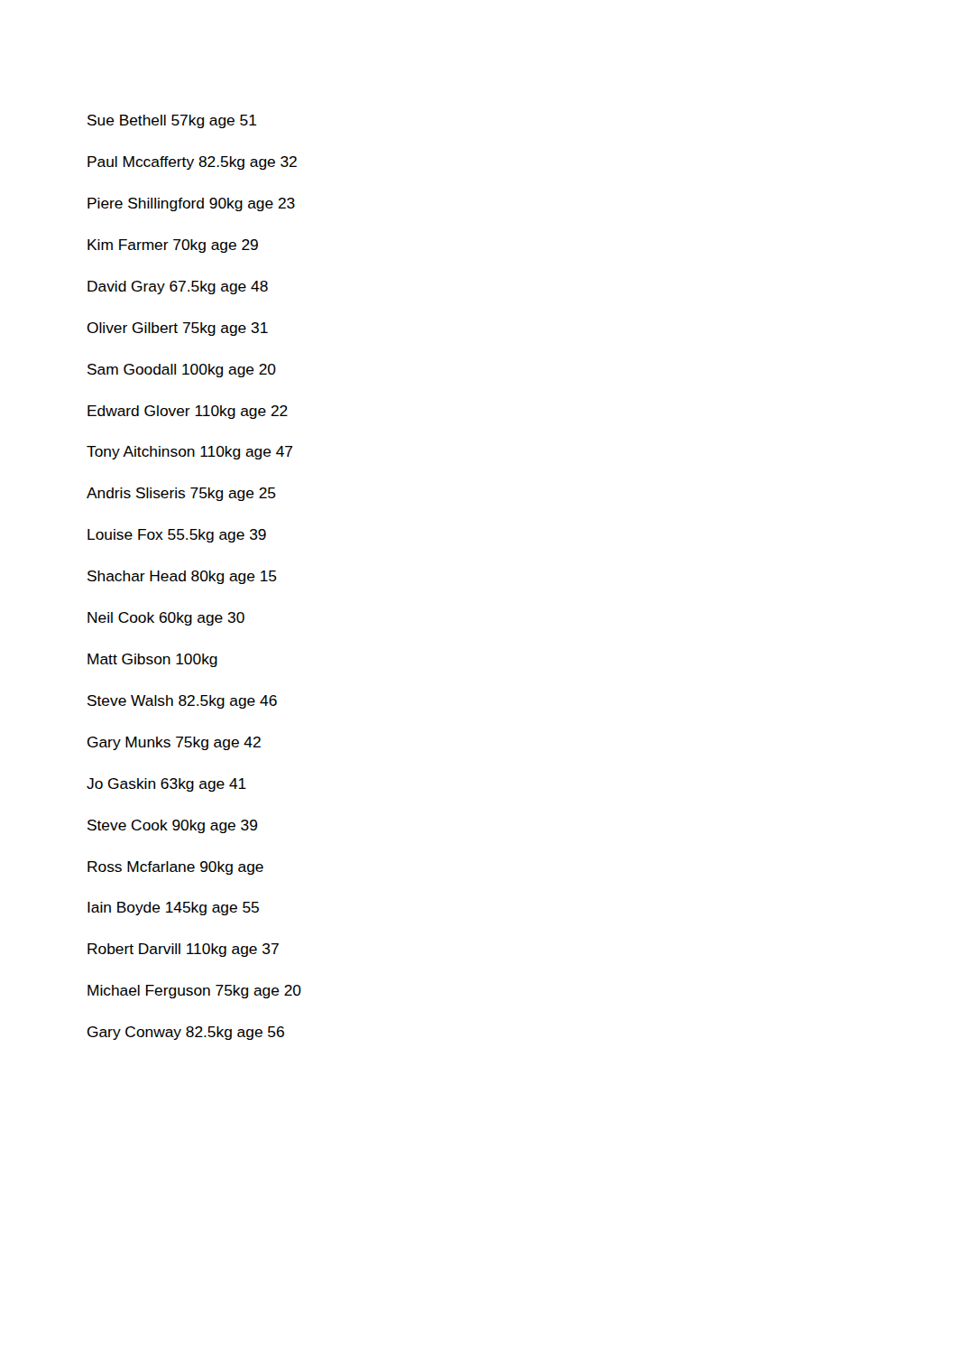Sue Bethell 57kg age 51
Paul Mccafferty 82.5kg age 32
Piere Shillingford 90kg age 23
Kim Farmer 70kg age 29
David Gray 67.5kg age 48
Oliver Gilbert 75kg age 31
Sam Goodall 100kg age 20
Edward Glover 110kg age 22
Tony Aitchinson 110kg age 47
Andris Sliseris 75kg age 25
Louise Fox 55.5kg age 39
Shachar Head 80kg age 15
Neil Cook 60kg age 30
Matt Gibson 100kg
Steve Walsh 82.5kg age 46
Gary Munks 75kg age 42
Jo Gaskin 63kg age 41
Steve Cook 90kg age 39
Ross Mcfarlane 90kg age
Iain Boyde 145kg age 55
Robert Darvill 110kg age 37
Michael Ferguson 75kg age 20
Gary Conway 82.5kg age 56